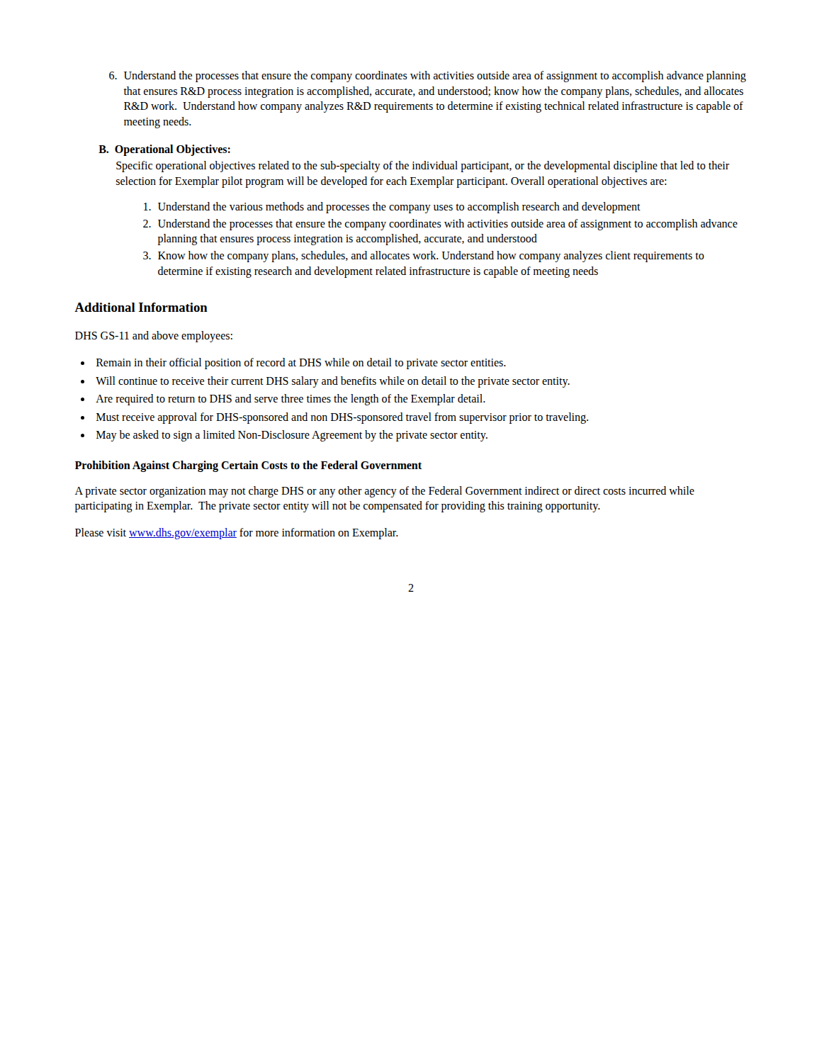6. Understand the processes that ensure the company coordinates with activities outside area of assignment to accomplish advance planning that ensures R&D process integration is accomplished, accurate, and understood; know how the company plans, schedules, and allocates R&D work. Understand how company analyzes R&D requirements to determine if existing technical related infrastructure is capable of meeting needs.
B. Operational Objectives:
Specific operational objectives related to the sub-specialty of the individual participant, or the developmental discipline that led to their selection for Exemplar pilot program will be developed for each Exemplar participant. Overall operational objectives are:
Understand the various methods and processes the company uses to accomplish research and development
Understand the processes that ensure the company coordinates with activities outside area of assignment to accomplish advance planning that ensures process integration is accomplished, accurate, and understood
Know how the company plans, schedules, and allocates work. Understand how company analyzes client requirements to determine if existing research and development related infrastructure is capable of meeting needs
Additional Information
DHS GS-11 and above employees:
Remain in their official position of record at DHS while on detail to private sector entities.
Will continue to receive their current DHS salary and benefits while on detail to the private sector entity.
Are required to return to DHS and serve three times the length of the Exemplar detail.
Must receive approval for DHS-sponsored and non DHS-sponsored travel from supervisor prior to traveling.
May be asked to sign a limited Non-Disclosure Agreement by the private sector entity.
Prohibition Against Charging Certain Costs to the Federal Government
A private sector organization may not charge DHS or any other agency of the Federal Government indirect or direct costs incurred while participating in Exemplar. The private sector entity will not be compensated for providing this training opportunity.
Please visit www.dhs.gov/exemplar for more information on Exemplar.
2